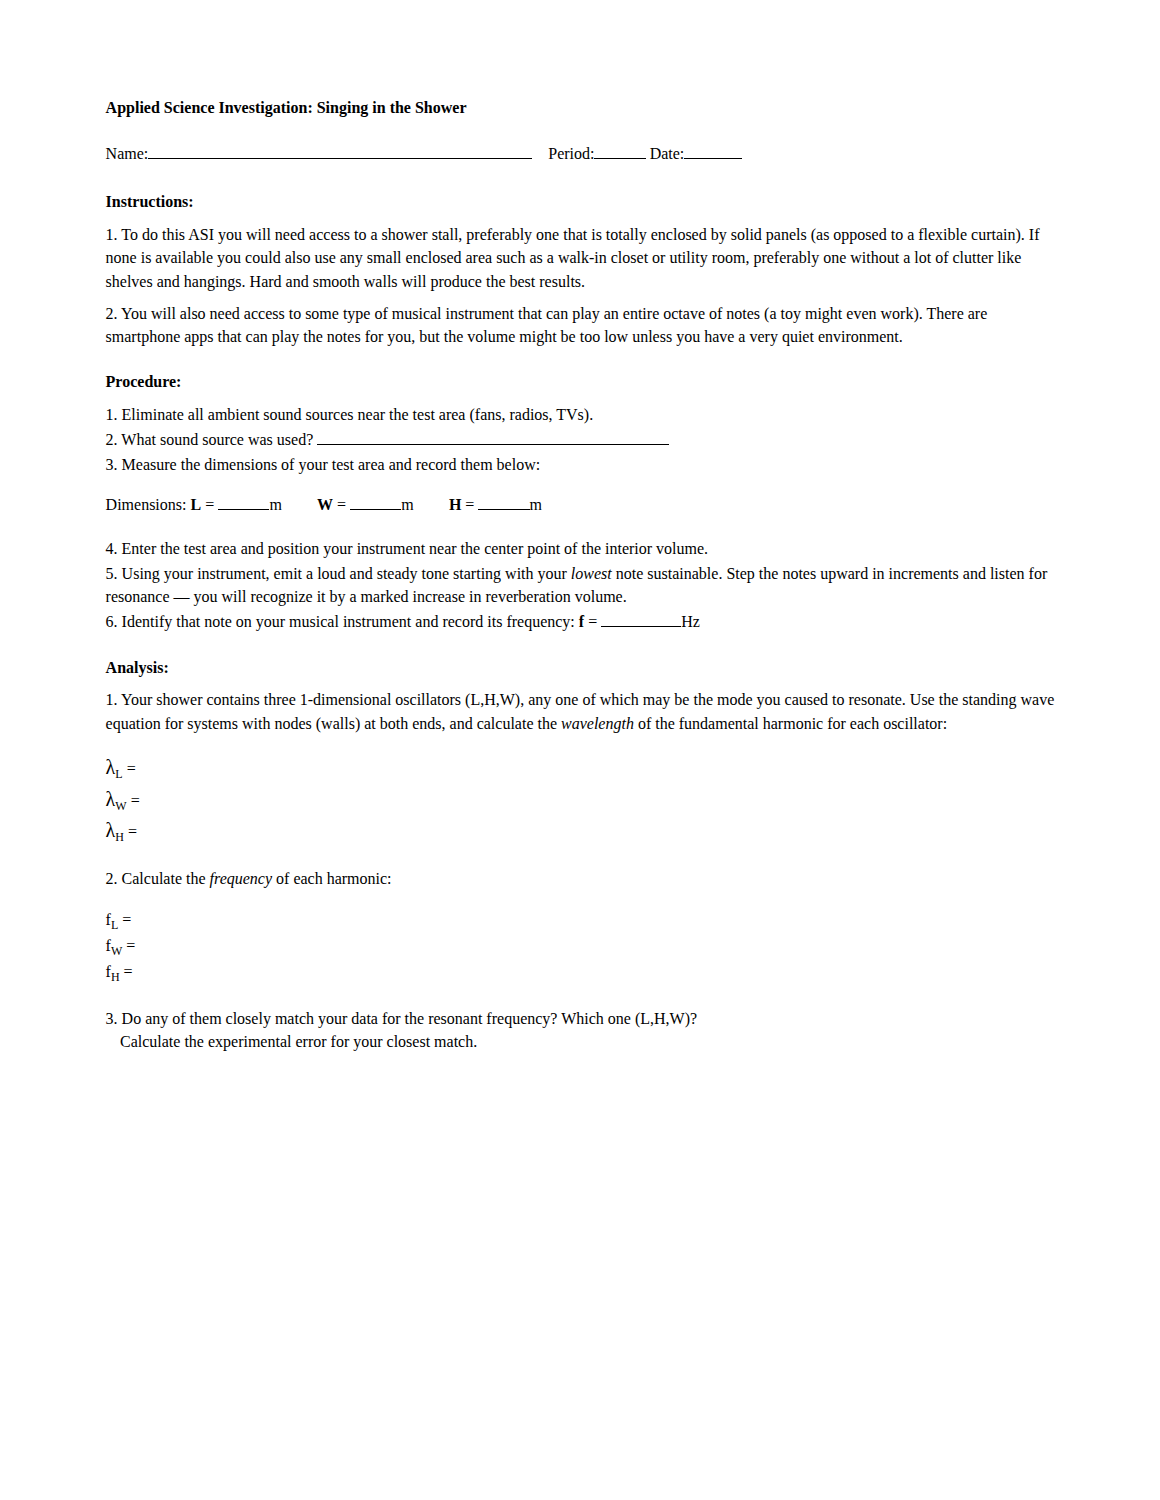Applied Science Investigation: Singing in the Shower
Name: Period: Date:
Instructions:
1. To do this ASI you will need access to a shower stall, preferably one that is totally enclosed by solid panels (as opposed to a flexible curtain). If none is available you could also use any small enclosed area such as a walk-in closet or utility room, preferably one without a lot of clutter like shelves and hangings. Hard and smooth walls will produce the best results.
2. You will also need access to some type of musical instrument that can play an entire octave of notes (a toy might even work). There are smartphone apps that can play the notes for you, but the volume might be too low unless you have a very quiet environment.
Procedure:
1. Eliminate all ambient sound sources near the test area (fans, radios, TVs).
2. What sound source was used?
3. Measure the dimensions of your test area and record them below:
Dimensions: L = m W = m H = m
4. Enter the test area and position your instrument near the center point of the interior volume.
5. Using your instrument, emit a loud and steady tone starting with your lowest note sustainable. Step the notes upward in increments and listen for resonance — you will recognize it by a marked increase in reverberation volume.
6. Identify that note on your musical instrument and record its frequency: f = Hz
Analysis:
1. Your shower contains three 1-dimensional oscillators (L,H,W), any one of which may be the mode you caused to resonate. Use the standing wave equation for systems with nodes (walls) at both ends, and calculate the wavelength of the fundamental harmonic for each oscillator:
λL =
λW =
λH =
2. Calculate the frequency of each harmonic:
fL =
fW =
fH =
3. Do any of them closely match your data for the resonant frequency? Which one (L,H,W)?
Calculate the experimental error for your closest match.